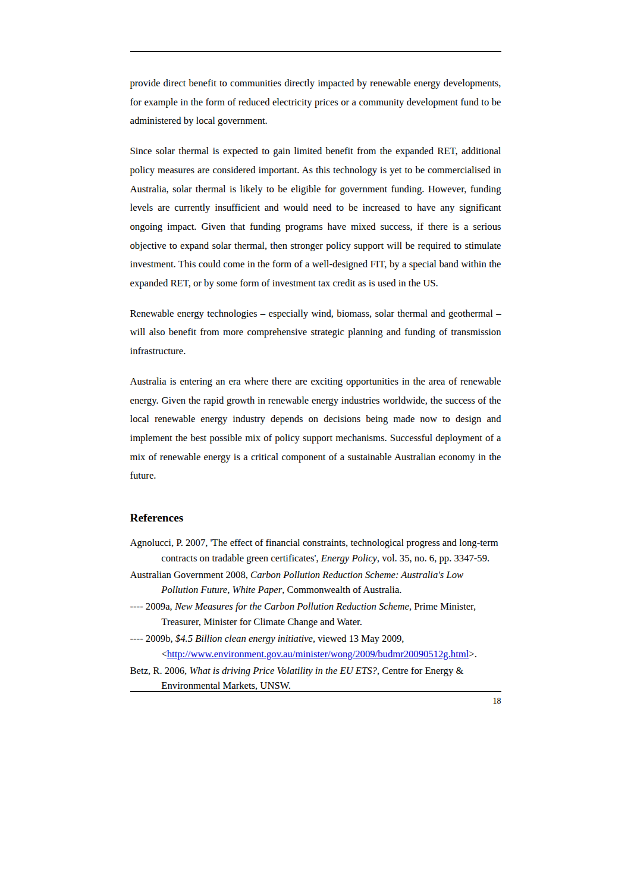provide direct benefit to communities directly impacted by renewable energy developments, for example in the form of reduced electricity prices or a community development fund to be administered by local government.
Since solar thermal is expected to gain limited benefit from the expanded RET, additional policy measures are considered important. As this technology is yet to be commercialised in Australia, solar thermal is likely to be eligible for government funding. However, funding levels are currently insufficient and would need to be increased to have any significant ongoing impact. Given that funding programs have mixed success, if there is a serious objective to expand solar thermal, then stronger policy support will be required to stimulate investment. This could come in the form of a well-designed FIT, by a special band within the expanded RET, or by some form of investment tax credit as is used in the US.
Renewable energy technologies – especially wind, biomass, solar thermal and geothermal – will also benefit from more comprehensive strategic planning and funding of transmission infrastructure.
Australia is entering an era where there are exciting opportunities in the area of renewable energy. Given the rapid growth in renewable energy industries worldwide, the success of the local renewable energy industry depends on decisions being made now to design and implement the best possible mix of policy support mechanisms. Successful deployment of a mix of renewable energy is a critical component of a sustainable Australian economy in the future.
References
Agnolucci, P. 2007, 'The effect of financial constraints, technological progress and long-term contracts on tradable green certificates', Energy Policy, vol. 35, no. 6, pp. 3347-59.
Australian Government 2008, Carbon Pollution Reduction Scheme: Australia's Low Pollution Future, White Paper, Commonwealth of Australia.
---- 2009a, New Measures for the Carbon Pollution Reduction Scheme, Prime Minister, Treasurer, Minister for Climate Change and Water.
---- 2009b, $4.5 Billion clean energy initiative, viewed 13 May 2009, <http://www.environment.gov.au/minister/wong/2009/budmr20090512g.html>.
Betz, R. 2006, What is driving Price Volatility in the EU ETS?, Centre for Energy & Environmental Markets, UNSW.
18